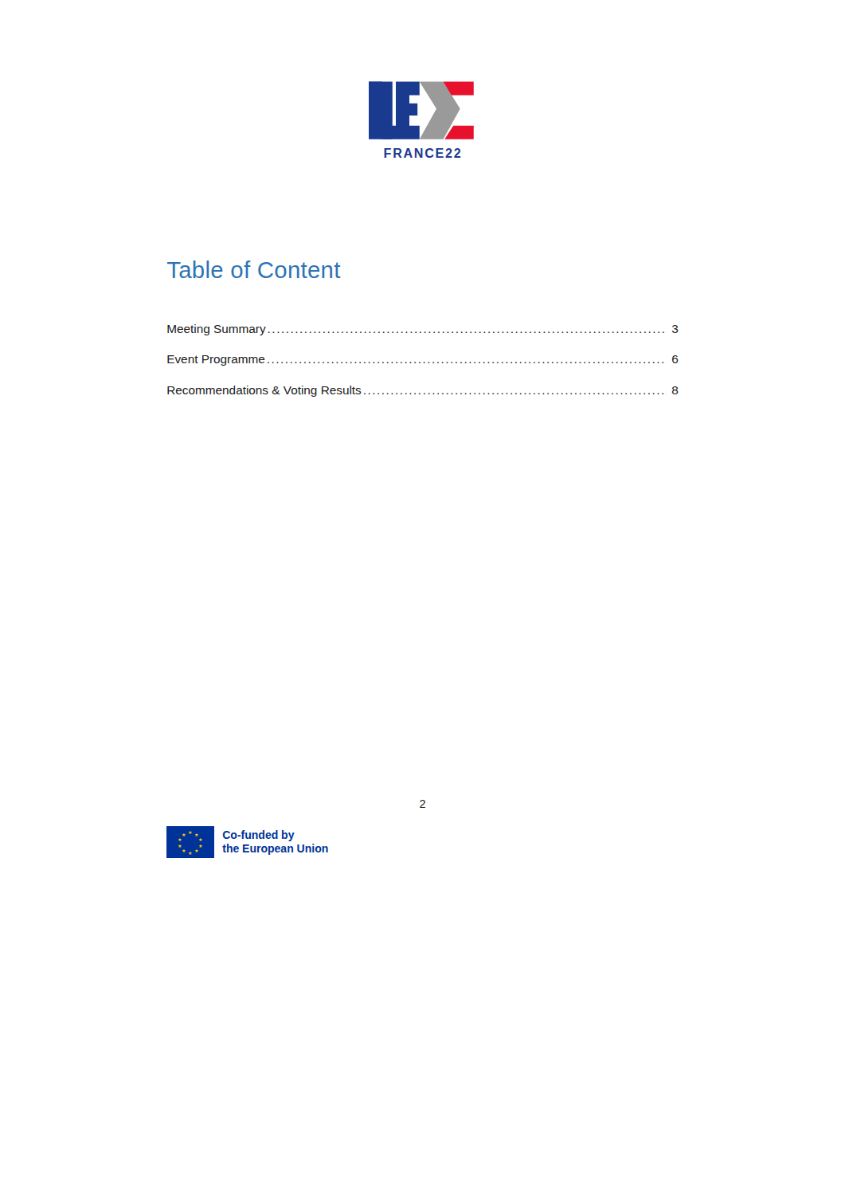★ ★ ★ ★ ★ FRANCE22
Table of Content
Meeting Summary .................................................................................................................................. 3
Event Programme ................................................................................................................................ 6
Recommendations & Voting Results ..................................................................................................... 8
2
★ ★ ★ ★ ★ ★ ★ ★ ★ ★
Co-funded by
the European Union